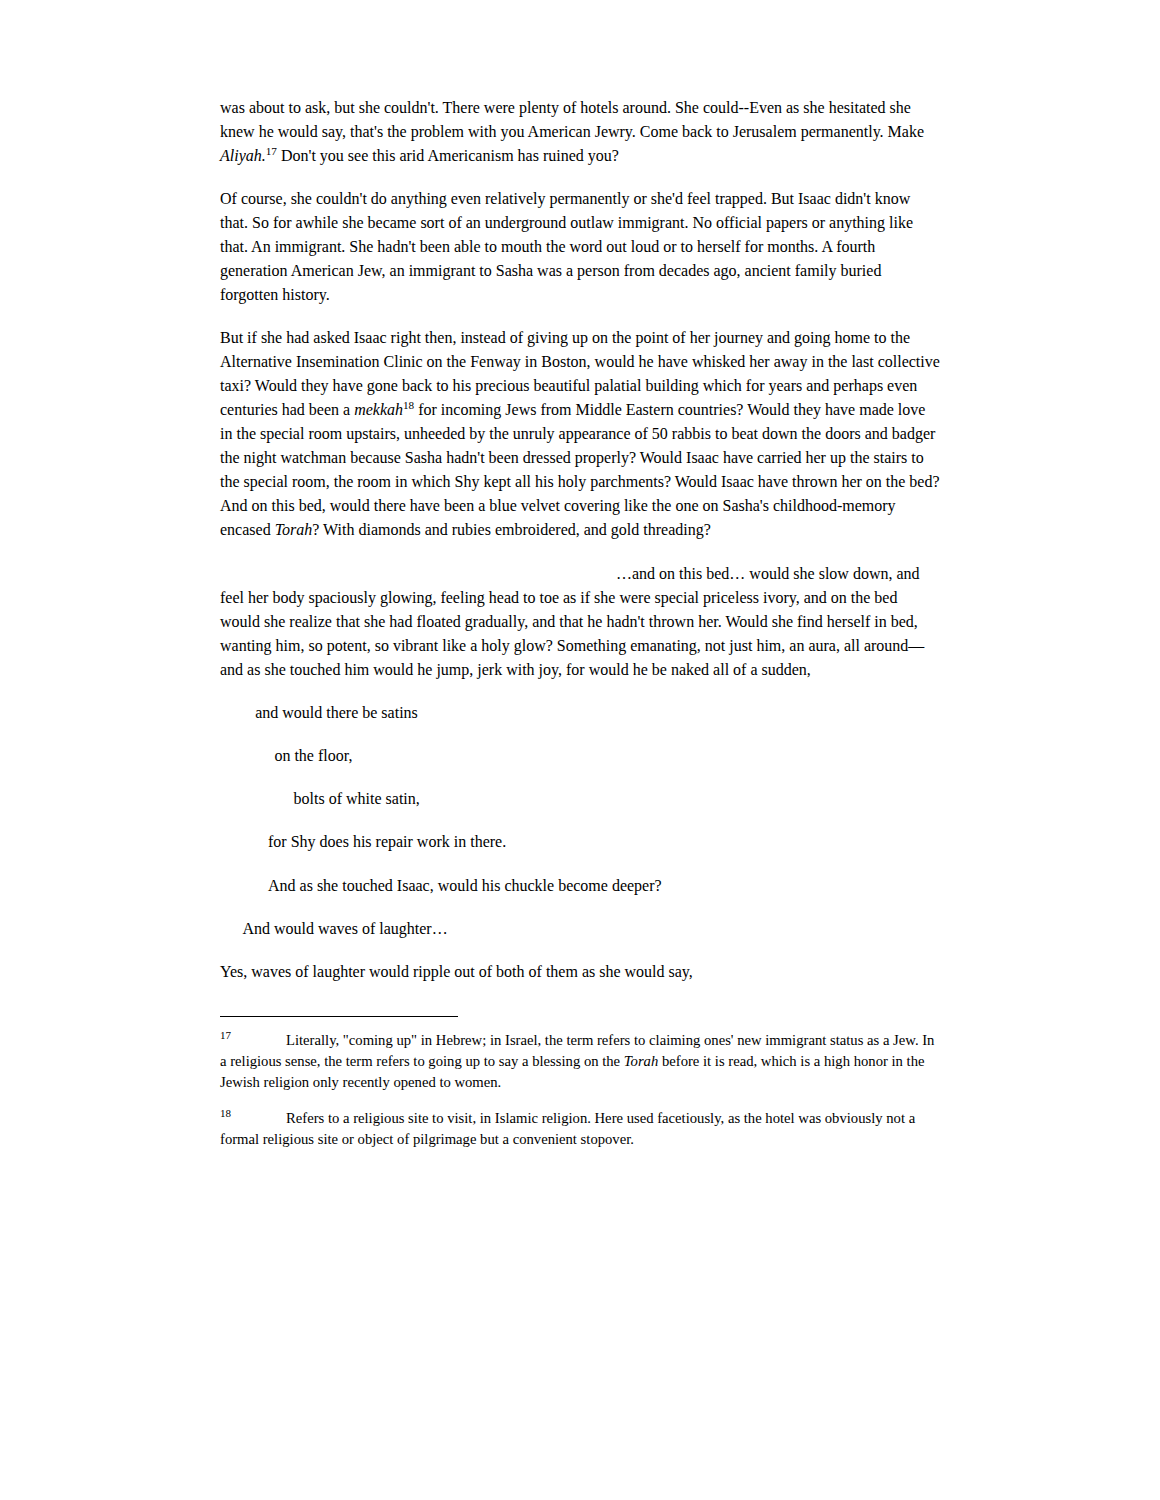was about to ask, but she couldn't. There were plenty of hotels around. She could--Even as she hesitated she knew he would say, that's the problem with you American Jewry. Come back to Jerusalem permanently. Make Aliyah.17 Don't you see this arid Americanism has ruined you?
Of course, she couldn't do anything even relatively permanently or she'd feel trapped. But Isaac didn't know that. So for awhile she became sort of an underground outlaw immigrant. No official papers or anything like that. An immigrant. She hadn't been able to mouth the word out loud or to herself for months. A fourth generation American Jew, an immigrant to Sasha was a person from decades ago, ancient family buried forgotten history.
But if she had asked Isaac right then, instead of giving up on the point of her journey and going home to the Alternative Insemination Clinic on the Fenway in Boston, would he have whisked her away in the last collective taxi? Would they have gone back to his precious beautiful palatial building which for years and perhaps even centuries had been a mekkah18 for incoming Jews from Middle Eastern countries? Would they have made love in the special room upstairs, unheeded by the unruly appearance of 50 rabbis to beat down the doors and badger the night watchman because Sasha hadn't been dressed properly? Would Isaac have carried her up the stairs to the special room, the room in which Shy kept all his holy parchments? Would Isaac have thrown her on the bed? And on this bed, would there have been a blue velvet covering like the one on Sasha's childhood-memory encased Torah? With diamonds and rubies embroidered, and gold threading?
…and on this bed… would she slow down, and feel her body spaciously glowing, feeling head to toe as if she were special priceless ivory, and on the bed would she realize that she had floated gradually, and that he hadn't thrown her. Would she find herself in bed, wanting him, so potent, so vibrant like a holy glow? Something emanating, not just him, an aura, all around—and as she touched him would he jump, jerk with joy, for would he be naked all of a sudden,
and would there be satins
on the floor,
bolts of white satin,
for Shy does his repair work in there.
And as she touched Isaac, would his chuckle become deeper?
And would waves of laughter…
Yes, waves of laughter would ripple out of both of them as she would say,
17 Literally, "coming up" in Hebrew; in Israel, the term refers to claiming ones' new immigrant status as a Jew. In a religious sense, the term refers to going up to say a blessing on the Torah before it is read, which is a high honor in the Jewish religion only recently opened to women.
18 Refers to a religious site to visit, in Islamic religion. Here used facetiously, as the hotel was obviously not a formal religious site or object of pilgrimage but a convenient stopover.